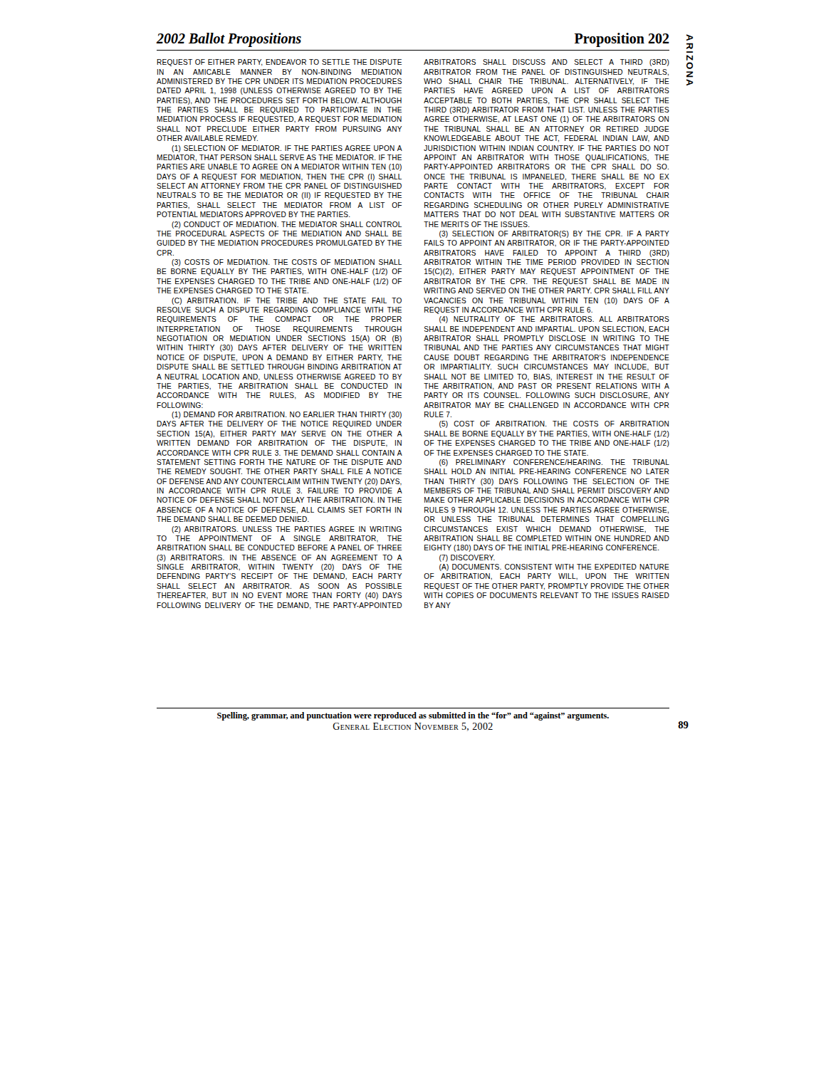ARIZONA
2002 Ballot Propositions
Proposition 202
Request of either party, endeavor to settle the dispute in an amicable manner by non-binding mediation administered by the CPR under its Mediation Procedures dated April 1, 1998 (unless otherwise agreed to by the parties), and the procedures set forth below. Although the parties shall be required to participate in the mediation process if requested, a request for mediation shall not preclude either party from pursuing any other available remedy.
(1) Selection of Mediator. If the parties agree upon a mediator, that person shall serve as the mediator. If the parties are unable to agree on a mediator within ten (10) days of a request for mediation, then the CPR (i) shall select an attorney from the CPR Panel of Distinguished Neutrals to be the mediator or (ii) if requested by the parties, shall select the mediator from a list of potential mediators approved by the parties.
(2) Conduct of Mediation. The mediator shall control the procedural aspects of the mediation and shall be guided by the Mediation Procedures promulgated by the CPR.
(3) Costs of Mediation. The costs of mediation shall be borne equally by the parties, with one-half (1/2) of the expenses charged to the Tribe and one-half (1/2) of the expenses charged to the State.
(C) Arbitration. If the Tribe and the State fail to resolve such a dispute regarding compliance with the requirements of the Compact or the proper interpretation of those requirements through negotiation or mediation under Sections 15(A) or (B) within thirty (30) days after delivery of the written notice of dispute, upon a demand by either party, the dispute shall be settled through binding arbitration at a neutral location and, unless otherwise agreed to by the parties, the arbitration shall be conducted in accordance with the Rules, as modified by the following:
(1) Demand for Arbitration. No earlier than thirty (30) days after the delivery of the notice required under Section 15(A), either party may serve on the other a written demand for arbitration of the dispute, in accordance with CPR Rule 3. The demand shall contain a statement setting forth the nature of the dispute and the remedy sought. The other party shall file a notice of defense and any counterclaim within twenty (20) days, in accordance with CPR Rule 3. Failure to provide a notice of defense shall not delay the arbitration. In the absence of a notice of defense, all claims set forth in the demand shall be deemed denied.
(2) Arbitrators. Unless the parties agree in writing to the appointment of a single arbitrator, the arbitration shall be conducted before a panel of three (3) arbitrators. In the absence of an agreement to a single arbitrator, within twenty (20) days of the defending party's receipt of the demand, each party shall select an arbitrator. As soon as possible thereafter, but in no event more than forty (40) days following delivery of the demand, the party-appointed arbitrators shall discuss and select a third (3rd) arbitrator from the Panel of Distinguished Neutrals, who shall chair the Tribunal. Alternatively, if the parties have agreed upon a list of arbitrators acceptable to both parties, the CPR shall select the third (3rd) arbitrator from that list. Unless the parties agree otherwise, at least one (1) of the arbitrators on the Tribunal shall be an attorney or retired judge knowledgeable about the Act, federal Indian law, and jurisdiction within Indian country. If the parties do not appoint an arbitrator with those qualifications, the party-appointed arbitrators or the CPR shall do so. Once the Tribunal is impaneled, there shall be no ex parte contact with the arbitrators, except for contacts with the office of the Tribunal chair regarding scheduling or other purely administrative matters that do not deal with substantive matters or the merits of the issues.
(3) Selection of Arbitrator(s) by the CPR. If a party fails to appoint an arbitrator, or if the party-appointed arbitrators have failed to appoint a third (3rd) arbitrator within the time period provided in Section 15(C)(2), either party may request appointment of the arbitrator by the CPR. The request shall be made in writing and served on the other party. CPR shall fill any vacancies on the Tribunal within ten (10) days of a request in accordance with CPR Rule 6.
(4) Neutrality of the Arbitrators. All arbitrators shall be independent and impartial. Upon selection, each arbitrator shall promptly disclose in writing to the Tribunal and the parties any circumstances that might cause doubt regarding the arbitrator's independence or impartiality. Such circumstances may include, but shall not be limited to, bias, interest in the result of the arbitration, and past or present relations with a party or its counsel. Following such disclosure, any arbitrator may be challenged in accordance with CPR Rule 7.
(5) Cost of Arbitration. The costs of arbitration shall be borne equally by the parties, with one-half (1/2) of the expenses charged to the Tribe and one-half (1/2) of the expenses charged to the State.
(6) Preliminary Conference/Hearing. The Tribunal shall hold an initial pre-hearing conference no later than thirty (30) days following the selection of the members of the Tribunal and shall permit discovery and make other applicable decisions in accordance with CPR Rules 9 through 12. Unless the parties agree otherwise, or unless the Tribunal determines that compelling circumstances exist which demand otherwise, the arbitration shall be completed within one hundred and eighty (180) days of the initial pre-hearing conference.
(7) Discovery.
(A) Documents. Consistent with the expedited nature of arbitration, each party will, upon the written request of the other party, promptly provide the other with copies of documents relevant to the issues raised by any
Spelling, grammar, and punctuation were reproduced as submitted in the “for” and “against” arguments.
General Election November 5, 2002
89